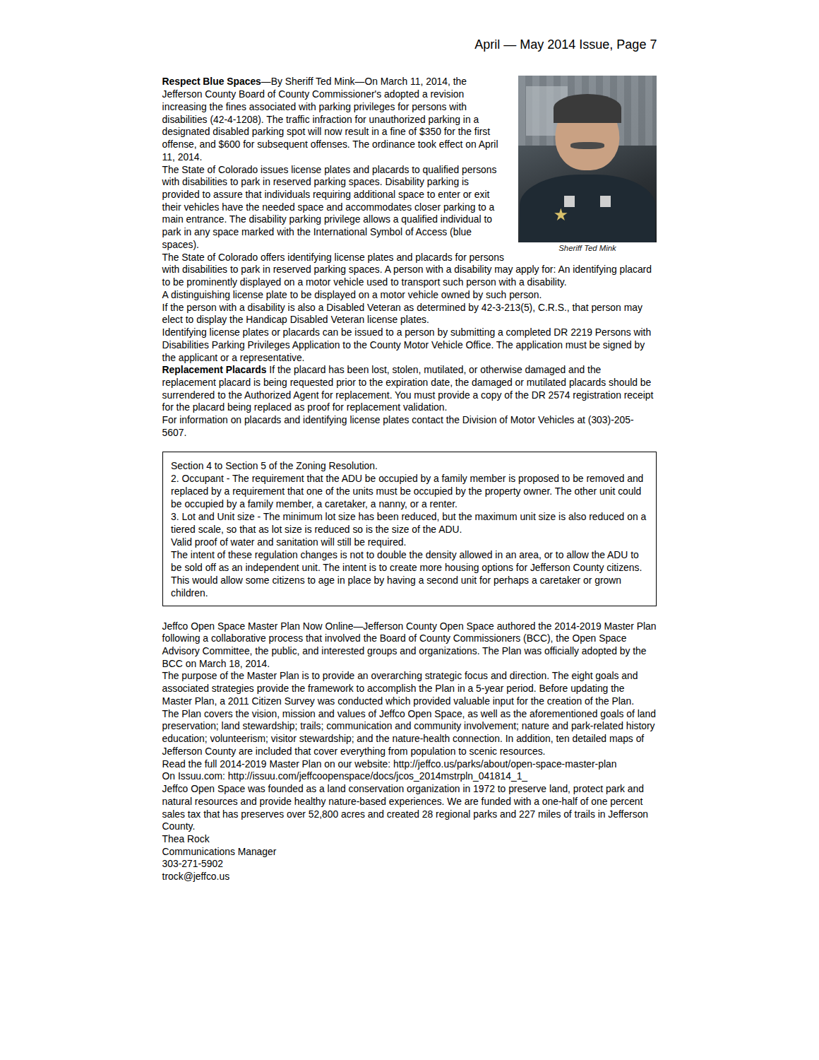April — May 2014 Issue, Page 7
Sheriff Ted Mink
Respect Blue Spaces—By Sheriff Ted Mink—On March 11, 2014, the Jefferson County Board of County Commissioner's adopted a revision increasing the fines associated with parking privileges for persons with disabilities (42-4-1208). The traffic infraction for unauthorized parking in a designated disabled parking spot will now result in a fine of $350 for the first offense, and $600 for subsequent offenses. The ordinance took effect on April 11, 2014.
The State of Colorado issues license plates and placards to qualified persons with disabilities to park in reserved parking spaces. Disability parking is provided to assure that individuals requiring additional space to enter or exit their vehicles have the needed space and accommodates closer parking to a main entrance. The disability parking privilege allows a qualified individual to park in any space marked with the International Symbol of Access (blue spaces).
The State of Colorado offers identifying license plates and placards for persons with disabilities to park in reserved parking spaces. A person with a disability may apply for: An identifying placard to be prominently displayed on a motor vehicle used to transport such person with a disability.
A distinguishing license plate to be displayed on a motor vehicle owned by such person.
If the person with a disability is also a Disabled Veteran as determined by 42-3-213(5), C.R.S., that person may elect to display the Handicap Disabled Veteran license plates.
Identifying license plates or placards can be issued to a person by submitting a completed DR 2219 Persons with Disabilities Parking Privileges Application to the County Motor Vehicle Office. The application must be signed by the applicant or a representative.
Replacement Placards If the placard has been lost, stolen, mutilated, or otherwise damaged and the replacement placard is being requested prior to the expiration date, the damaged or mutilated placards should be surrendered to the Authorized Agent for replacement. You must provide a copy of the DR 2574 registration receipt for the placard being replaced as proof for replacement validation.
For information on placards and identifying license plates contact the Division of Motor Vehicles at (303)-205-5607.
Section 4 to Section 5 of the Zoning Resolution.
2. Occupant - The requirement that the ADU be occupied by a family member is proposed to be removed and replaced by a requirement that one of the units must be occupied by the property owner. The other unit could be occupied by a family member, a caretaker, a nanny, or a renter.
3. Lot and Unit size - The minimum lot size has been reduced, but the maximum unit size is also reduced on a tiered scale, so that as lot size is reduced so is the size of the ADU.
Valid proof of water and sanitation will still be required.
The intent of these regulation changes is not to double the density allowed in an area, or to allow the ADU to be sold off as an independent unit. The intent is to create more housing options for Jefferson County citizens. This would allow some citizens to age in place by having a second unit for perhaps a caretaker or grown children.
Jeffco Open Space Master Plan Now Online—Jefferson County Open Space authored the 2014-2019 Master Plan following a collaborative process that involved the Board of County Commissioners (BCC), the Open Space Advisory Committee, the public, and interested groups and organizations. The Plan was officially adopted by the BCC on March 18, 2014.
The purpose of the Master Plan is to provide an overarching strategic focus and direction. The eight goals and associated strategies provide the framework to accomplish the Plan in a 5-year period. Before updating the Master Plan, a 2011 Citizen Survey was conducted which provided valuable input for the creation of the Plan.
The Plan covers the vision, mission and values of Jeffco Open Space, as well as the aforementioned goals of land preservation; land stewardship; trails; communication and community involvement; nature and park-related history education; volunteerism; visitor stewardship; and the nature-health connection. In addition, ten detailed maps of Jefferson County are included that cover everything from population to scenic resources.
Read the full 2014-2019 Master Plan on our website: http://jeffco.us/parks/about/open-space-master-plan
On Issuu.com: http://issuu.com/jeffcoopenspace/docs/jcos_2014mstrpln_041814_1_
Jeffco Open Space was founded as a land conservation organization in 1972 to preserve land, protect park and natural resources and provide healthy nature-based experiences. We are funded with a one-half of one percent sales tax that has preserves over 52,800 acres and created 28 regional parks and 227 miles of trails in Jefferson County.
Thea Rock
Communications Manager
303-271-5902
trock@jeffco.us